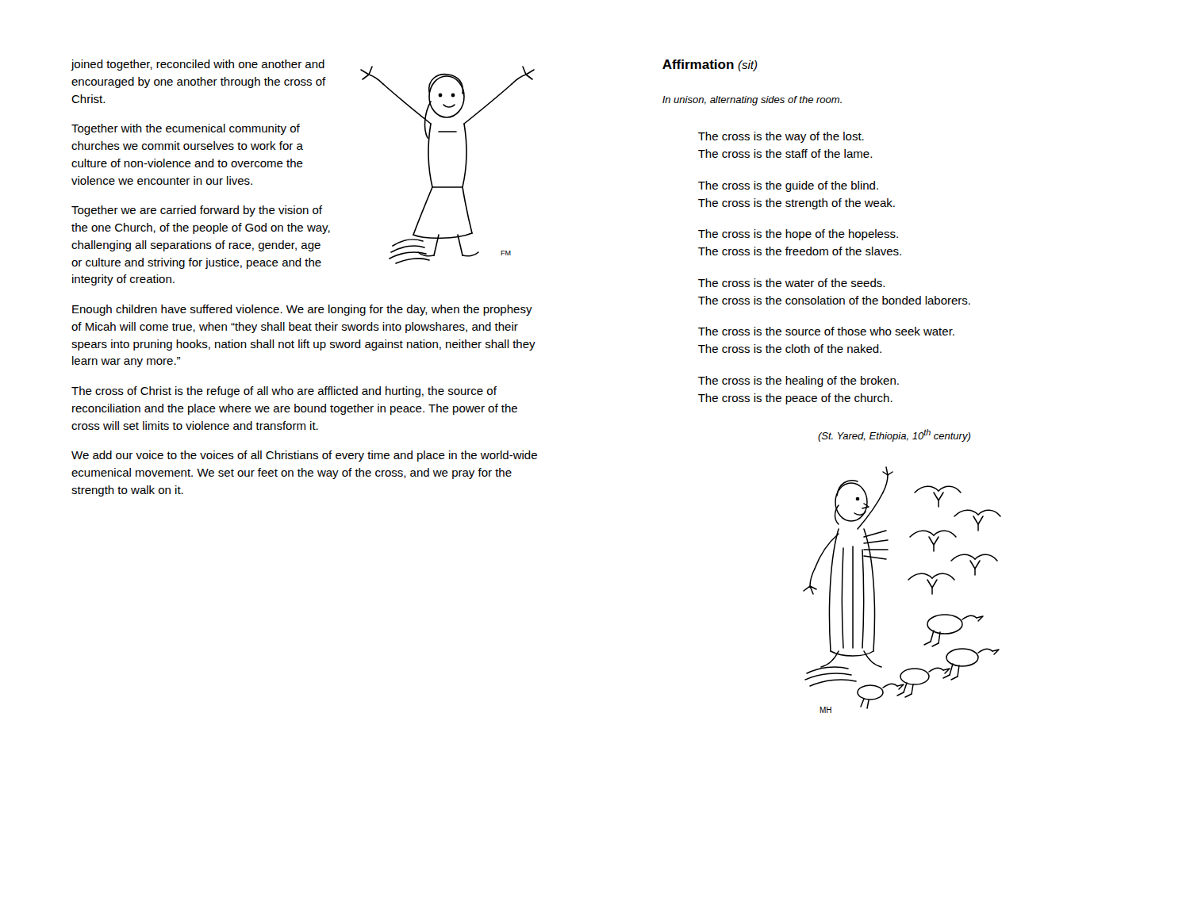FM
joined together, reconciled with one another and encouraged by one another through the cross of Christ.
Together with the ecumenical community of churches we commit ourselves to work for a culture of non-violence and to overcome the violence we encounter in our lives.
Together we are carried forward by the vision of the one Church, of the people of God on the way, challenging all separations of race, gender, age or culture and striving for justice, peace and the integrity of creation.
Enough children have suffered violence. We are longing for the day, when the prophesy of Micah will come true, when “they shall beat their swords into plowshares, and their spears into pruning hooks, nation shall not lift up sword against nation, neither shall they learn war any more.”
The cross of Christ is the refuge of all who are afflicted and hurting, the source of reconciliation and the place where we are bound together in peace. The power of the cross will set limits to violence and transform it.
We add our voice to the voices of all Christians of every time and place in the world-wide ecumenical movement. We set our feet on the way of the cross, and we pray for the strength to walk on it.
Affirmation (sit)
In unison, alternating sides of the room.
The cross is the way of the lost.
The cross is the staff of the lame.
The cross is the guide of the blind.
The cross is the strength of the weak.
The cross is the hope of the hopeless.
The cross is the freedom of the slaves.
The cross is the water of the seeds.
The cross is the consolation of the bonded laborers.
The cross is the source of those who seek water.
The cross is the cloth of the naked.
The cross is the healing of the broken.
The cross is the peace of the church.
(St. Yared, Ethiopia, 10th century)
MH